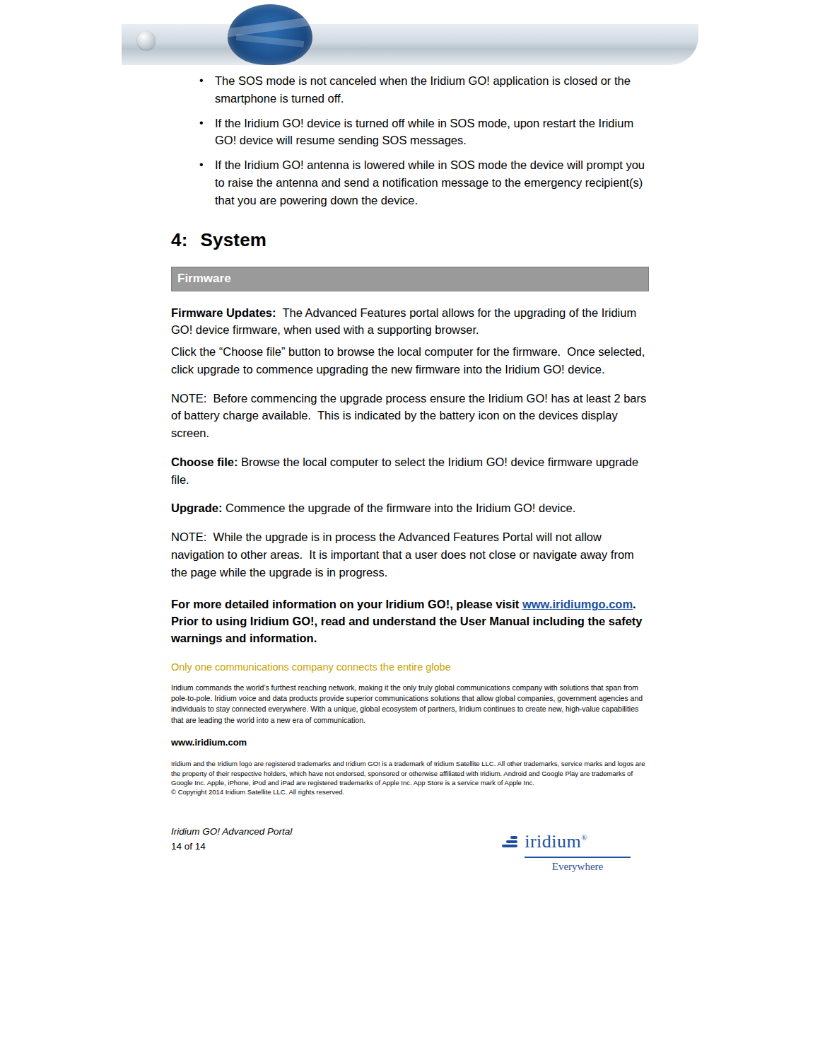The SOS mode is not canceled when the Iridium GO! application is closed or the smartphone is turned off.
If the Iridium GO! device is turned off while in SOS mode, upon restart the Iridium GO! device will resume sending SOS messages.
If the Iridium GO! antenna is lowered while in SOS mode the device will prompt you to raise the antenna and send a notification message to the emergency recipient(s) that you are powering down the device.
4: System
Firmware
Firmware Updates: The Advanced Features portal allows for the upgrading of the Iridium GO! device firmware, when used with a supporting browser.
Click the “Choose file” button to browse the local computer for the firmware. Once selected, click upgrade to commence upgrading the new firmware into the Iridium GO! device.
NOTE: Before commencing the upgrade process ensure the Iridium GO! has at least 2 bars of battery charge available. This is indicated by the battery icon on the devices display screen.
Choose file: Browse the local computer to select the Iridium GO! device firmware upgrade file.
Upgrade: Commence the upgrade of the firmware into the Iridium GO! device.
NOTE: While the upgrade is in process the Advanced Features Portal will not allow navigation to other areas. It is important that a user does not close or navigate away from the page while the upgrade is in progress.
For more detailed information on your Iridium GO!, please visit www.iridiumgo.com.
Prior to using Iridium GO!, read and understand the User Manual including the safety warnings and information.
Only one communications company connects the entire globe
Iridium commands the world’s furthest reaching network, making it the only truly global communications company with solutions that span from pole-to-pole. Iridium voice and data products provide superior communications solutions that allow global companies, government agencies and individuals to stay connected everywhere. With a unique, global ecosystem of partners, Iridium continues to create new, high-value capabilities that are leading the world into a new era of communication.
www.iridium.com
Iridium and the Iridium logo are registered trademarks and Iridium GO! is a trademark of Iridium Satellite LLC. All other trademarks, service marks and logos are the property of their respective holders, which have not endorsed, sponsored or otherwise affiliated with Iridium. Android and Google Play are trademarks of Google Inc. Apple, iPhone, iPod and iPad are registered trademarks of Apple Inc. App Store is a service mark of Apple Inc.
© Copyright 2014 Iridium Satellite LLC. All rights reserved.
Iridium GO! Advanced Portal
14 of 14
iridium® Everywhere